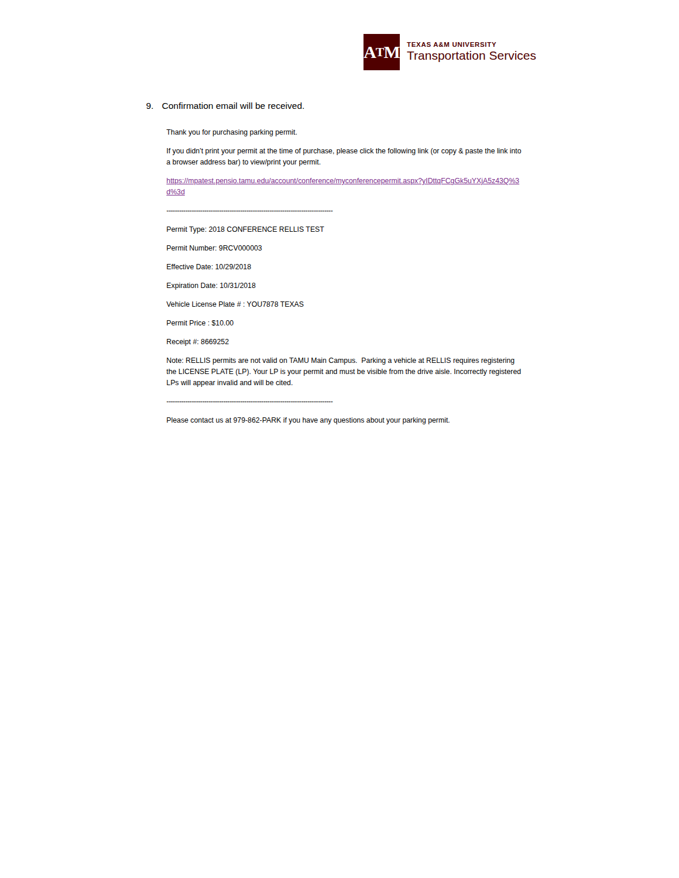ATM
Texas A&M University
Transportation Services
Confirmation email will be received.
Thank you for purchasing parking permit.
If you didn’t print your permit at the time of purchase, please click the following link (or copy & paste the link into a browser address bar) to view/print your permit.
https://mpatest.pensio.tamu.edu/account/conference/myconferencepermit.aspx?yIDttqFCgGk5uYXjA5z43Q%3d%3d
-------------------------------------------------------------------------------
Permit Type: 2018 CONFERENCE RELLIS TEST
Permit Number: 9RCV000003
Effective Date: 10/29/2018
Expiration Date: 10/31/2018
Vehicle License Plate # : YOU7878 TEXAS
Permit Price : $10.00
Receipt #: 8669252
Note: RELLIS permits are not valid on TAMU Main Campus. Parking a vehicle at RELLIS requires registering the LICENSE PLATE (LP). Your LP is your permit and must be visible from the drive aisle. Incorrectly registered LPs will appear invalid and will be cited.
-------------------------------------------------------------------------------
Please contact us at 979-862-PARK if you have any questions about your parking permit.